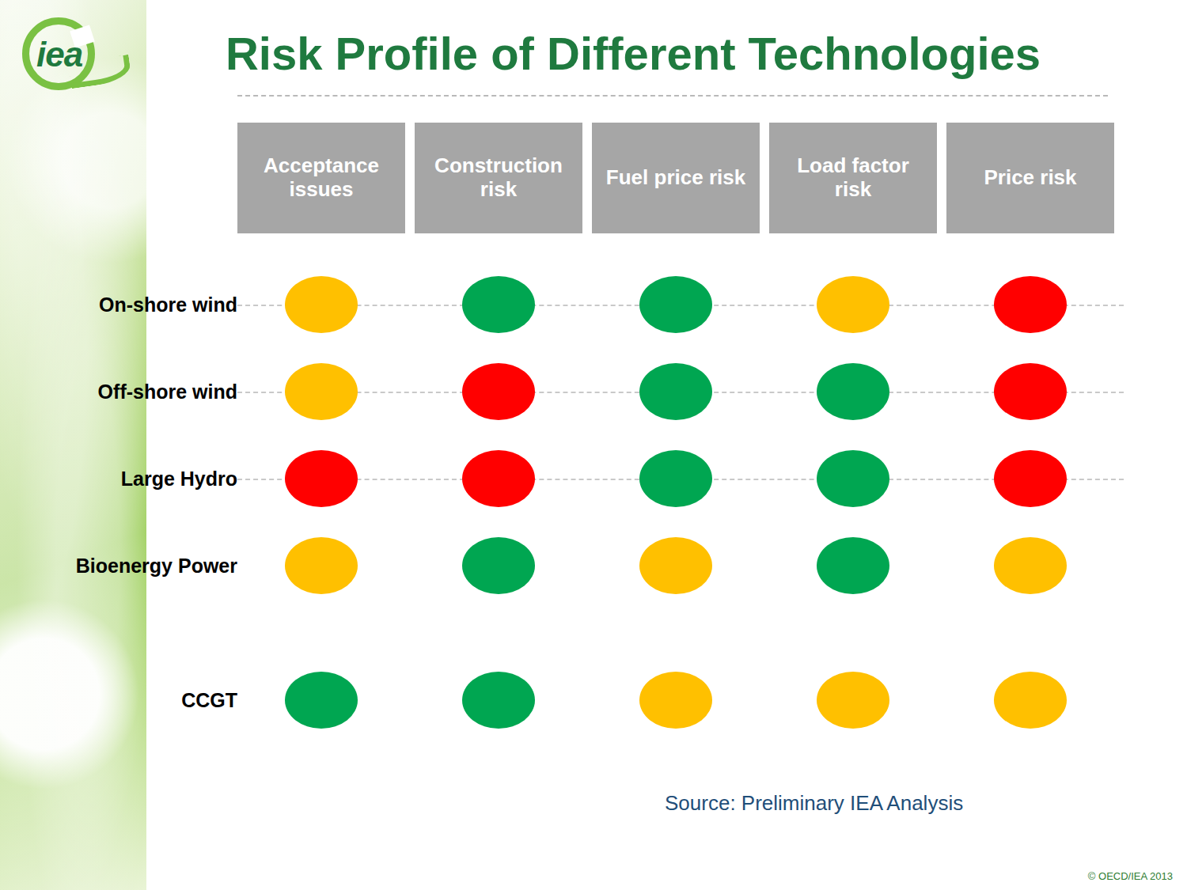iea
Risk Profile of Different Technologies
Acceptance issues
Construction risk
Fuel price risk
Load factor risk
Price risk
On-shore wind
Off-shore wind
Large Hydro
Bioenergy Power
CCGT
Source: Preliminary IEA Analysis
© OECD/IEA 2013